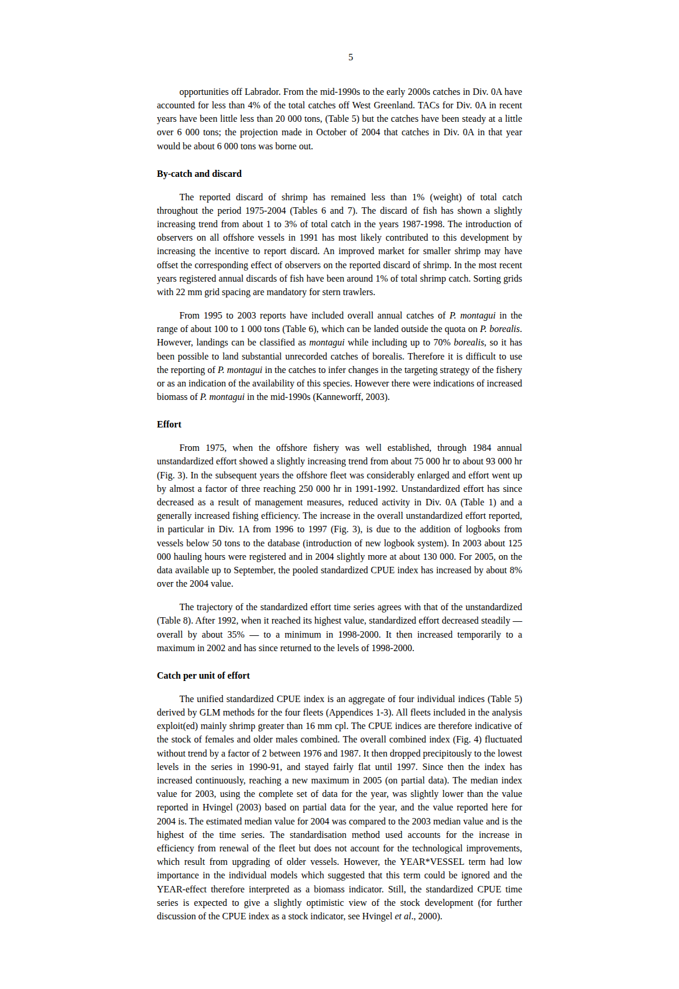5
opportunities off Labrador. From the mid-1990s to the early 2000s catches in Div. 0A have accounted for less than 4% of the total catches off West Greenland. TACs for Div. 0A in recent years have been little less than 20 000 tons, (Table 5) but the catches have been steady at a little over 6 000 tons; the projection made in October of 2004 that catches in Div. 0A in that year would be about 6 000 tons was borne out.
By-catch and discard
The reported discard of shrimp has remained less than 1% (weight) of total catch throughout the period 1975-2004 (Tables 6 and 7). The discard of fish has shown a slightly increasing trend from about 1 to 3% of total catch in the years 1987-1998. The introduction of observers on all offshore vessels in 1991 has most likely contributed to this development by increasing the incentive to report discard. An improved market for smaller shrimp may have offset the corresponding effect of observers on the reported discard of shrimp. In the most recent years registered annual discards of fish have been around 1% of total shrimp catch. Sorting grids with 22 mm grid spacing are mandatory for stern trawlers.
From 1995 to 2003 reports have included overall annual catches of P. montagui in the range of about 100 to 1 000 tons (Table 6), which can be landed outside the quota on P. borealis. However, landings can be classified as montagui while including up to 70% borealis, so it has been possible to land substantial unrecorded catches of borealis. Therefore it is difficult to use the reporting of P. montagui in the catches to infer changes in the targeting strategy of the fishery or as an indication of the availability of this species. However there were indications of increased biomass of P. montagui in the mid-1990s (Kanneworff, 2003).
Effort
From 1975, when the offshore fishery was well established, through 1984 annual unstandardized effort showed a slightly increasing trend from about 75 000 hr to about 93 000 hr (Fig. 3). In the subsequent years the offshore fleet was considerably enlarged and effort went up by almost a factor of three reaching 250 000 hr in 1991-1992. Unstandardized effort has since decreased as a result of management measures, reduced activity in Div. 0A (Table 1) and a generally increased fishing efficiency. The increase in the overall unstandardized effort reported, in particular in Div. 1A from 1996 to 1997 (Fig. 3), is due to the addition of logbooks from vessels below 50 tons to the database (introduction of new logbook system). In 2003 about 125 000 hauling hours were registered and in 2004 slightly more at about 130 000. For 2005, on the data available up to September, the pooled standardized CPUE index has increased by about 8% over the 2004 value.
The trajectory of the standardized effort time series agrees with that of the unstandardized (Table 8). After 1992, when it reached its highest value, standardized effort decreased steadily — overall by about 35% — to a minimum in 1998-2000. It then increased temporarily to a maximum in 2002 and has since returned to the levels of 1998-2000.
Catch per unit of effort
The unified standardized CPUE index is an aggregate of four individual indices (Table 5) derived by GLM methods for the four fleets (Appendices 1-3). All fleets included in the analysis exploit(ed) mainly shrimp greater than 16 mm cpl. The CPUE indices are therefore indicative of the stock of females and older males combined. The overall combined index (Fig. 4) fluctuated without trend by a factor of 2 between 1976 and 1987. It then dropped precipitously to the lowest levels in the series in 1990-91, and stayed fairly flat until 1997. Since then the index has increased continuously, reaching a new maximum in 2005 (on partial data). The median index value for 2003, using the complete set of data for the year, was slightly lower than the value reported in Hvingel (2003) based on partial data for the year, and the value reported here for 2004 is. The estimated median value for 2004 was compared to the 2003 median value and is the highest of the time series. The standardisation method used accounts for the increase in efficiency from renewal of the fleet but does not account for the technological improvements, which result from upgrading of older vessels. However, the YEAR*VESSEL term had low importance in the individual models which suggested that this term could be ignored and the YEAR-effect therefore interpreted as a biomass indicator. Still, the standardized CPUE time series is expected to give a slightly optimistic view of the stock development (for further discussion of the CPUE index as a stock indicator, see Hvingel et al., 2000).